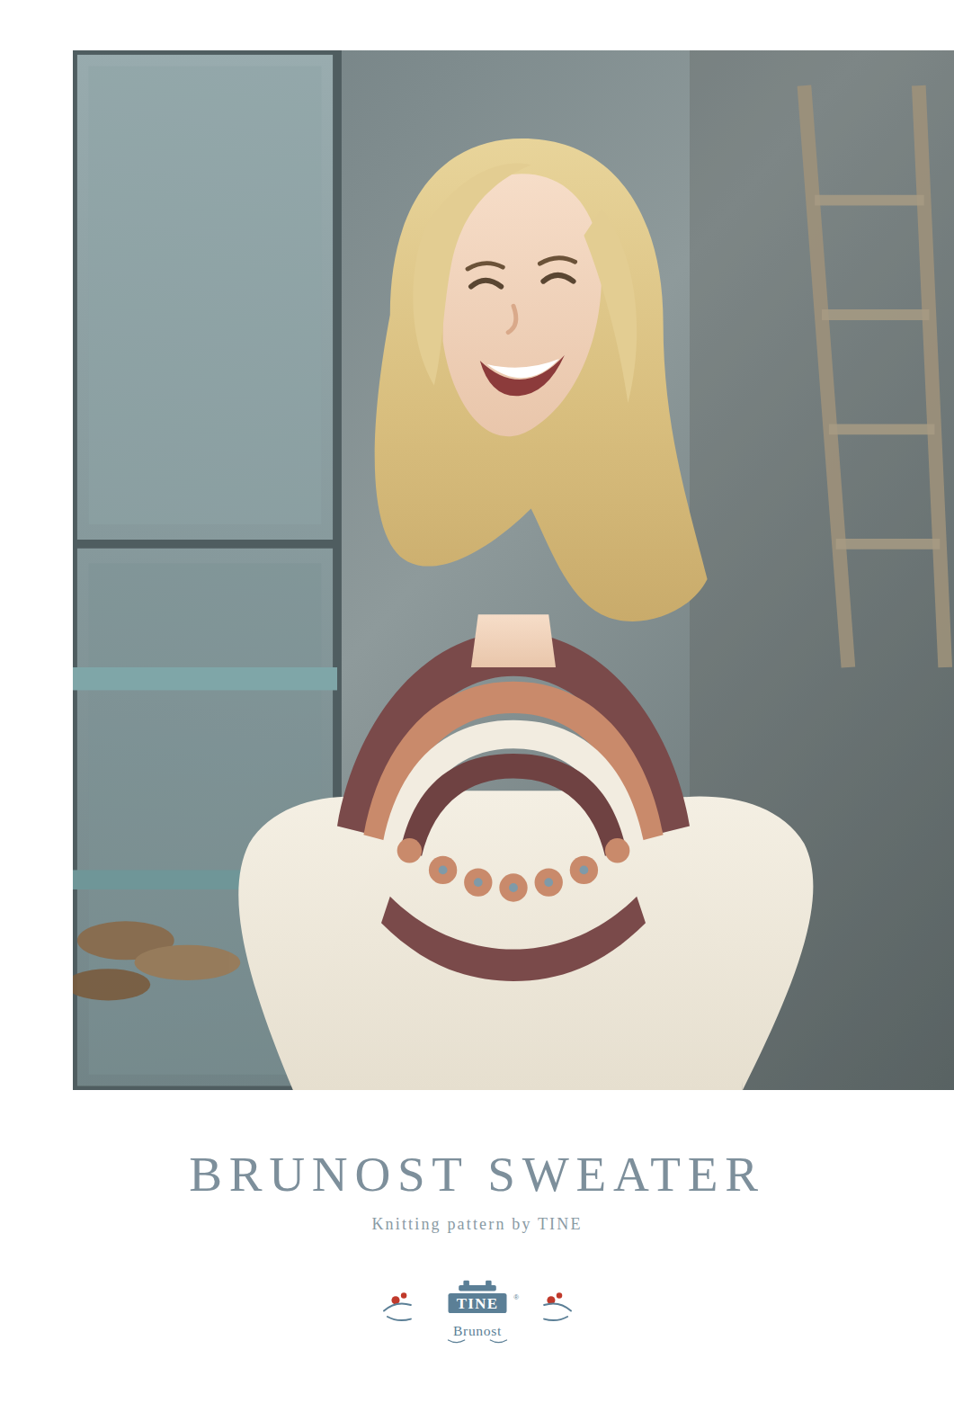Brunost Sweater
Knitting pattern by TINE
TINE ® Brunost